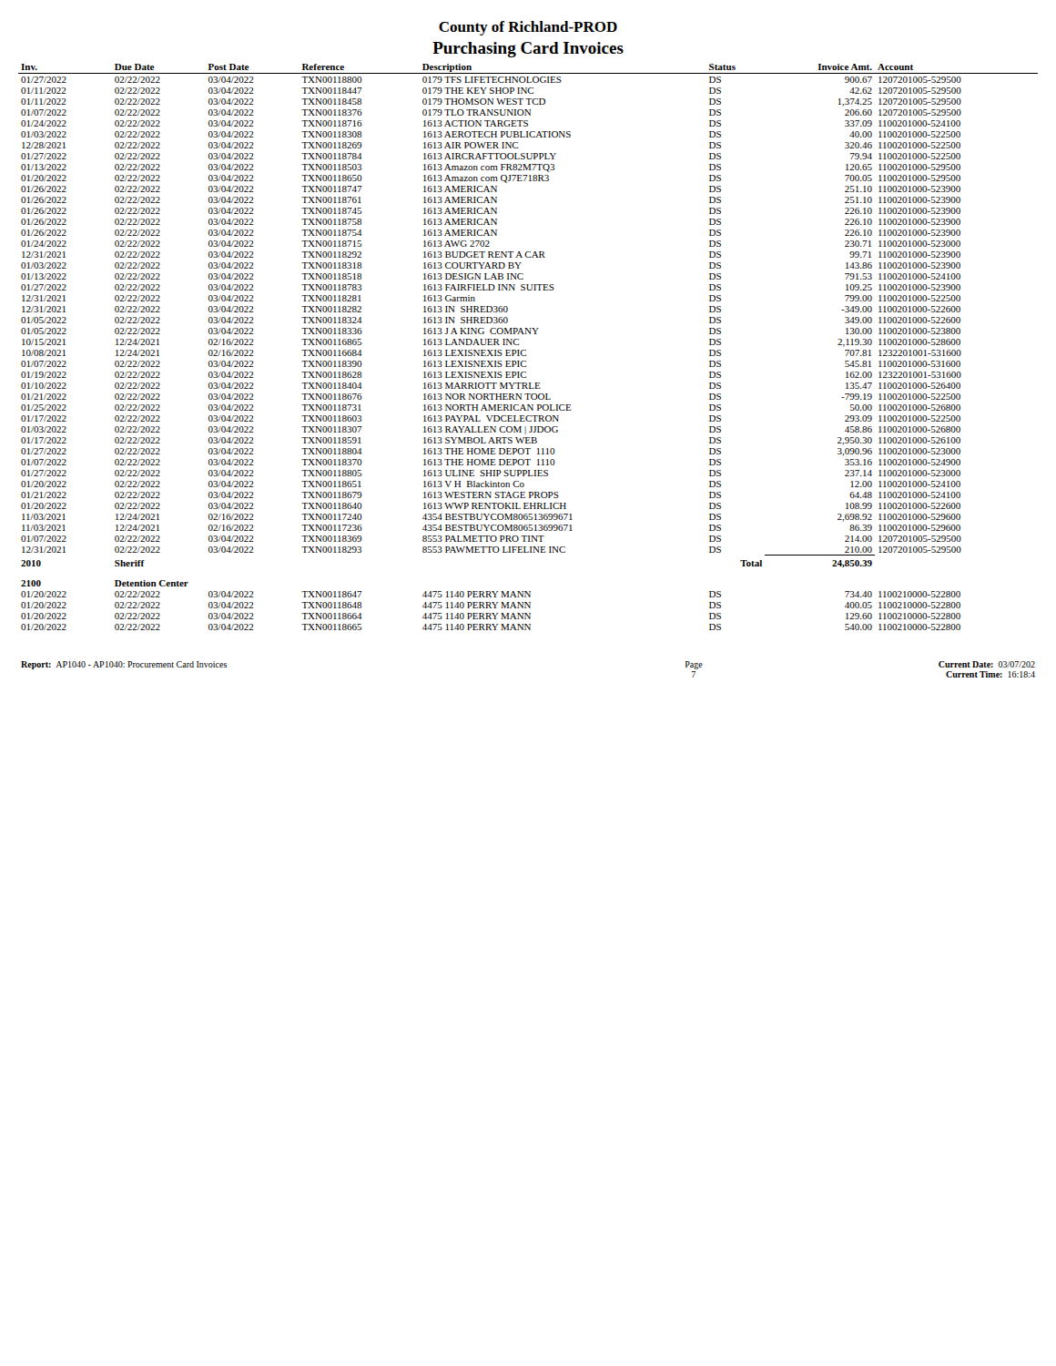County of Richland-PROD
Purchasing Card Invoices
| Inv. | Due Date | Post Date | Reference | Description | Status | Invoice Amt. | Account |
| --- | --- | --- | --- | --- | --- | --- | --- |
| 01/27/2022 | 02/22/2022 | 03/04/2022 | TXN00118800 | 0179 TFS LIFETECHNOLOGIES | DS | 900.67 | 1207201005-529500 |
| 01/11/2022 | 02/22/2022 | 03/04/2022 | TXN00118447 | 0179 THE KEY SHOP INC | DS | 42.62 | 1207201005-529500 |
| 01/11/2022 | 02/22/2022 | 03/04/2022 | TXN00118458 | 0179 THOMSON WEST TCD | DS | 1,374.25 | 1207201005-529500 |
| 01/07/2022 | 02/22/2022 | 03/04/2022 | TXN00118376 | 0179 TLO TRANSUNION | DS | 206.60 | 1207201005-529500 |
| 01/24/2022 | 02/22/2022 | 03/04/2022 | TXN00118716 | 1613 ACTION TARGETS | DS | 337.09 | 1100201000-524100 |
| 01/03/2022 | 02/22/2022 | 03/04/2022 | TXN00118308 | 1613 AEROTECH PUBLICATIONS | DS | 40.00 | 1100201000-522500 |
| 12/28/2021 | 02/22/2022 | 03/04/2022 | TXN00118269 | 1613 AIR POWER INC | DS | 320.46 | 1100201000-522500 |
| 01/27/2022 | 02/22/2022 | 03/04/2022 | TXN00118784 | 1613 AIRCRAFTTOOLSUPPLY | DS | 79.94 | 1100201000-522500 |
| 01/13/2022 | 02/22/2022 | 03/04/2022 | TXN00118503 | 1613 Amazon com FR82M7TQ3 | DS | 120.65 | 1100201000-529500 |
| 01/20/2022 | 02/22/2022 | 03/04/2022 | TXN00118650 | 1613 Amazon com QJ7E718R3 | DS | 700.05 | 1100201000-529500 |
| 01/26/2022 | 02/22/2022 | 03/04/2022 | TXN00118747 | 1613 AMERICAN | DS | 251.10 | 1100201000-523900 |
| 01/26/2022 | 02/22/2022 | 03/04/2022 | TXN00118761 | 1613 AMERICAN | DS | 251.10 | 1100201000-523900 |
| 01/26/2022 | 02/22/2022 | 03/04/2022 | TXN00118745 | 1613 AMERICAN | DS | 226.10 | 1100201000-523900 |
| 01/26/2022 | 02/22/2022 | 03/04/2022 | TXN00118758 | 1613 AMERICAN | DS | 226.10 | 1100201000-523900 |
| 01/26/2022 | 02/22/2022 | 03/04/2022 | TXN00118754 | 1613 AMERICAN | DS | 226.10 | 1100201000-523900 |
| 01/24/2022 | 02/22/2022 | 03/04/2022 | TXN00118715 | 1613 AWG 2702 | DS | 230.71 | 1100201000-523000 |
| 12/31/2021 | 02/22/2022 | 03/04/2022 | TXN00118292 | 1613 BUDGET RENT A CAR | DS | 99.71 | 1100201000-523900 |
| 01/03/2022 | 02/22/2022 | 03/04/2022 | TXN00118318 | 1613 COURTYARD BY | DS | 143.86 | 1100201000-523900 |
| 01/13/2022 | 02/22/2022 | 03/04/2022 | TXN00118518 | 1613 DESIGN LAB INC | DS | 791.53 | 1100201000-524100 |
| 01/27/2022 | 02/22/2022 | 03/04/2022 | TXN00118783 | 1613 FAIRFIELD INN SUITES | DS | 109.25 | 1100201000-523900 |
| 12/31/2021 | 02/22/2022 | 03/04/2022 | TXN00118281 | 1613 Garmin | DS | 799.00 | 1100201000-522500 |
| 12/31/2021 | 02/22/2022 | 03/04/2022 | TXN00118282 | 1613 IN SHRED360 | DS | -349.00 | 1100201000-522600 |
| 01/05/2022 | 02/22/2022 | 03/04/2022 | TXN00118324 | 1613 IN SHRED360 | DS | 349.00 | 1100201000-522600 |
| 01/05/2022 | 02/22/2022 | 03/04/2022 | TXN00118336 | 1613 J A KING COMPANY | DS | 130.00 | 1100201000-523800 |
| 10/15/2021 | 12/24/2021 | 02/16/2022 | TXN00116865 | 1613 LANDAUER INC | DS | 2,119.30 | 1100201000-528600 |
| 10/08/2021 | 12/24/2021 | 02/16/2022 | TXN00116684 | 1613 LEXISNEXIS EPIC | DS | 707.81 | 1232201001-531600 |
| 01/07/2022 | 02/22/2022 | 03/04/2022 | TXN00118390 | 1613 LEXISNEXIS EPIC | DS | 545.81 | 1100201000-531600 |
| 01/19/2022 | 02/22/2022 | 03/04/2022 | TXN00118628 | 1613 LEXISNEXIS EPIC | DS | 162.00 | 1232201001-531600 |
| 01/10/2022 | 02/22/2022 | 03/04/2022 | TXN00118404 | 1613 MARRIOTT MYTRLE | DS | 135.47 | 1100201000-526400 |
| 01/21/2022 | 02/22/2022 | 03/04/2022 | TXN00118676 | 1613 NOR NORTHERN TOOL | DS | -799.19 | 1100201000-522500 |
| 01/25/2022 | 02/22/2022 | 03/04/2022 | TXN00118731 | 1613 NORTH AMERICAN POLICE | DS | 50.00 | 1100201000-526800 |
| 01/17/2022 | 02/22/2022 | 03/04/2022 | TXN00118603 | 1613 PAYPAL VDCELECTRON | DS | 293.09 | 1100201000-522500 |
| 01/03/2022 | 02/22/2022 | 03/04/2022 | TXN00118307 | 1613 RAYALLEN COM / JJDOG | DS | 458.86 | 1100201000-526800 |
| 01/17/2022 | 02/22/2022 | 03/04/2022 | TXN00118591 | 1613 SYMBOL ARTS WEB | DS | 2,950.30 | 1100201000-526100 |
| 01/27/2022 | 02/22/2022 | 03/04/2022 | TXN00118804 | 1613 THE HOME DEPOT 1110 | DS | 3,090.96 | 1100201000-523000 |
| 01/07/2022 | 02/22/2022 | 03/04/2022 | TXN00118370 | 1613 THE HOME DEPOT 1110 | DS | 353.16 | 1100201000-524900 |
| 01/27/2022 | 02/22/2022 | 03/04/2022 | TXN00118805 | 1613 ULINE SHIP SUPPLIES | DS | 237.14 | 1100201000-523000 |
| 01/20/2022 | 02/22/2022 | 03/04/2022 | TXN00118651 | 1613 V H Blackinton Co | DS | 12.00 | 1100201000-524100 |
| 01/21/2022 | 02/22/2022 | 03/04/2022 | TXN00118679 | 1613 WESTERN STAGE PROPS | DS | 64.48 | 1100201000-524100 |
| 01/20/2022 | 02/22/2022 | 03/04/2022 | TXN00118640 | 1613 WWP RENTOKIL EHRLICH | DS | 108.99 | 1100201000-522600 |
| 11/03/2021 | 12/24/2021 | 02/16/2022 | TXN00117240 | 4354 BESTBUYCOM806513699671 | DS | 2,698.92 | 1100201000-529600 |
| 11/03/2021 | 12/24/2021 | 02/16/2022 | TXN00117236 | 4354 BESTBUYCOM806513699671 | DS | 86.39 | 1100201000-529600 |
| 01/07/2022 | 02/22/2022 | 03/04/2022 | TXN00118369 | 8553 PALMETTO PRO TINT | DS | 214.00 | 1207201005-529500 |
| 12/31/2021 | 02/22/2022 | 03/04/2022 | TXN00118293 | 8553 PAWMETTO LIFELINE INC | DS | 210.00 | 1207201005-529500 |
| 2010 | Sheriff | Total | 24,850.39 | |
| 2100 | Detention Center |
| 01/20/2022 | 02/22/2022 | 03/04/2022 | TXN00118647 | 4475 1140 PERRY MANN | DS | 734.40 | 1100210000-522800 |
| 01/20/2022 | 02/22/2022 | 03/04/2022 | TXN00118648 | 4475 1140 PERRY MANN | DS | 400.05 | 1100210000-522800 |
| 01/20/2022 | 02/22/2022 | 03/04/2022 | TXN00118664 | 4475 1140 PERRY MANN | DS | 129.60 | 1100210000-522800 |
| 01/20/2022 | 02/22/2022 | 03/04/2022 | TXN00118665 | 4475 1140 PERRY MANN | DS | 540.00 | 1100210000-522800 |
| Report: AP1040 - AP1040: Procurement Card Invoices | Page 7 | Current Date: 03/07/202 Current Time: 16:18:4 |